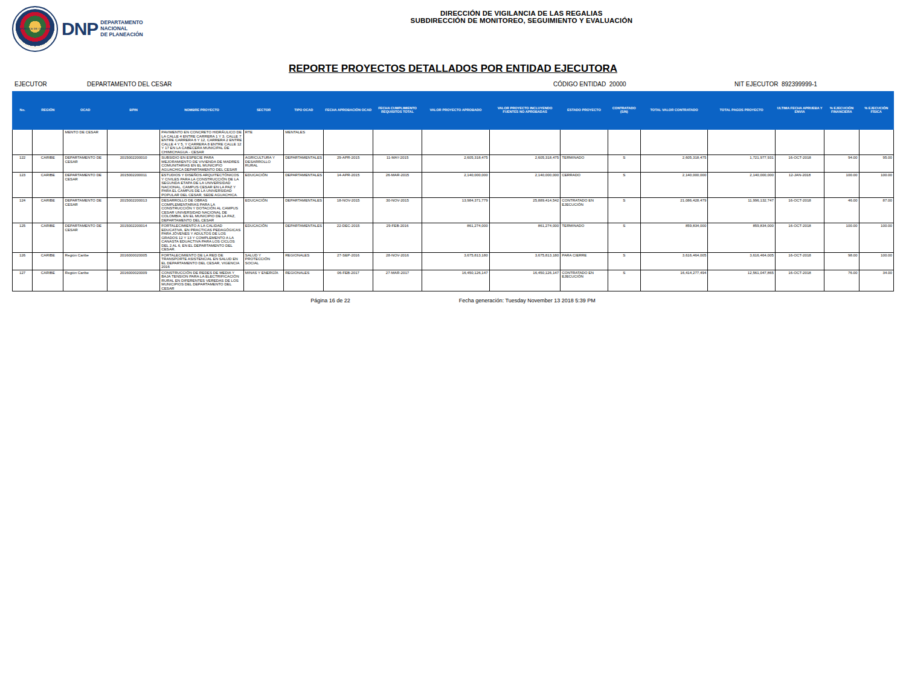DNP
DEPARTAMENTO
NACIONAL
DE PLANEACIÓN
DIRECCIÓN DE VIGILANCIA DE LAS REGALIAS
SUBDIRECCIÓN DE MONITOREO, SEGUIMIENTO Y EVALUACIÓN
REPORTE PROYECTOS DETALLADOS POR ENTIDAD EJECUTORA
EJECUTOR
DEPARTAMENTO DEL CESAR
CÓDIGO ENTIDAD 20000
NIT EJECUTOR 892399999-1
| No. | REGIÓN | OCAD | BPIN | NOMBRE PROYECTO | SECTOR | TIPO OCAD | FECHA APROBACIÓN OCAD | FECHA CUMPLIMIENTO REQUISITOS TOTAL | VALOR PROYECTO APROBADO | VALOR PROYECTO INCLUYENDO FUENTES NO APROBADAS | ESTADO PROYECTO | CONTRATADO (S/N) | TOTAL VALOR CONTRATADO | TOTAL PAGOS PROYECTO | ULTIMA FECHA APRUEBA Y ENVIA | % EJECUCIÓN FINANCIERA | % EJECUCIÓN FÍSICA |
| --- | --- | --- | --- | --- | --- | --- | --- | --- | --- | --- | --- | --- | --- | --- | --- | --- | --- |
| | | MENTO DE CESAR | | PAVIMENTO EN CONCRETO HIDRÁULICO DE LA CALLE 4 ENTRE CARRERA 1 Y 3, CALLE 7 ENTRE CARRERA 6 Y 12, CARRERA 2 ENTRE CALLE 4 Y 5, Y CARRERA 8 ENTRE CALLE 12 Y 17 EN LA CABECERA MUNICIPAL DE CHIMICHAGUA - CESAR | RTE | MENTALES | | | | | | | | | | | |
| 122 | CARIBE | DEPARTAMENTO DE CESAR | 2015002200010 | SUBSIDIO EN ESPECIE PARA MEJORAMIENTO DE VIVIENDA DE MADRES COMUNITARIAS EN EL MUNICIPIO AGUACHICA DEPARTAMENTO DEL CESAR | AGRICULTURA Y DESARROLLO RURAL | DEPARTAMENTALES | 29-APR-2015 | 11-MAY-2015 | 2,605,318,475 | 2,605,318,475 | TERMINADO | S | 2,605,318,475 | 1,721,977,931 | 16-OCT-2018 | 94.00 | 95.00 |
| 123 | CARIBE | DEPARTAMENTO DE CESAR | 2015002200011 | ESTUDIOS Y DISEÑOS ARQUITECTÓNICOS Y CIVILES PARA LA CONSTRUCCIÓN DE LA SEGUNDA ETAPA DE LA UNIVERSIDAD NACIONAL, CAMPUS CESAR EN LA PAZ Y PARA EL CAMPUS DE LA UNIVERSIDAD POPULAR DEL CESAR, SEDE AGUACHICA. | EDUCACIÓN | DEPARTAMENTALES | 14-APR-2015 | 26-MAR-2015 | 2,140,000,000 | 2,140,000,000 | CERRADO | S | 2,140,000,000 | 2,140,000,000 | 12-JAN-2018 | 100.00 | 100.00 |
| 124 | CARIBE | DEPARTAMENTO DE CESAR | 2015002200013 | DESARROLLO DE OBRAS COMPLEMENTARIAS PARA LA CONSTRUCCIÓN Y DOTACIÓN AL CAMPUS CESAR UNIVERSIDAD NACIONAL DE COLOMBIA, EN EL MUNICIPIO DE LA PAZ, DEPARTAMENTO DEL CESAR | EDUCACIÓN | DEPARTAMENTALES | 18-NOV-2015 | 30-NOV-2015 | 13,984,371,779 | 25,889,414,542 | CONTRATADO EN EJECUCIÓN | S | 21,086,428,479 | 11,996,132,747 | 16-OCT-2018 | 46.00 | 87.00 |
| 125 | CARIBE | DEPARTAMENTO DE CESAR | 2015002200014 | FORTALECIMIENTO A LA CALIDAD EDUCATIVA, EN PRACTICAS PEDAGÓGICAS PARA JÓVENES Y ADULTOS DE LOS GRADOS 12 Y 13 Y COMPLEMENTO A LA CANASTA EDUACTIVA PARA LOS CICLOS DEL 2 AL 6, EN EL DEPARTAMENTO DEL CESAR. | EDUCACIÓN | DEPARTAMENTALES | 22-DEC-2015 | 29-FEB-2016 | 861,274,000 | 861,274,000 | TERMINADO | S | 859,834,000 | 859,834,000 | 16-OCT-2018 | 100.00 | 100.00 |
| 126 | CARIBE | Región Caribe | 2016000020005 | FORTALECIMIENTO DE LA RED DE TRANSPORTE ASISTENCIAL EN SALUD EN EL DEPARTAMENTO DEL CESAR, VIGENCIA 2016 | SALUD Y PROTECCIÓN SOCIAL | REGIONALES | 27-SEP-2016 | 28-NOV-2016 | 3,675,813,180 | 3,675,813,180 | PARA CIERRE | S | 3,616,464,005 | 3,616,464,005 | 16-OCT-2018 | 98.00 | 100.00 |
| 127 | CARIBE | Región Caribe | 2016000020009 | CONSTRUCCIÓN DE REDES DE MEDIA Y BAJA TENSION PARA LA ELECTRIFICACIÓN RURAL EN DIFERENTES VEREDAS DE LOS MUNICIPIOS DEL DEPARTAMENTO DEL CESAR | MINAS Y ENERGÍA | REGIONALES | 06-FEB-2017 | 27-MAR-2017 | 16,450,126,147 | 16,450,126,147 | CONTRATADO EN EJECUCIÓN | S | 16,414,277,494 | 12,561,047,865 | 16-OCT-2018 | 76.00 | 34.00 |
Página 16 de 22
Fecha generación: Tuesday November 13 2018 5:39 PM